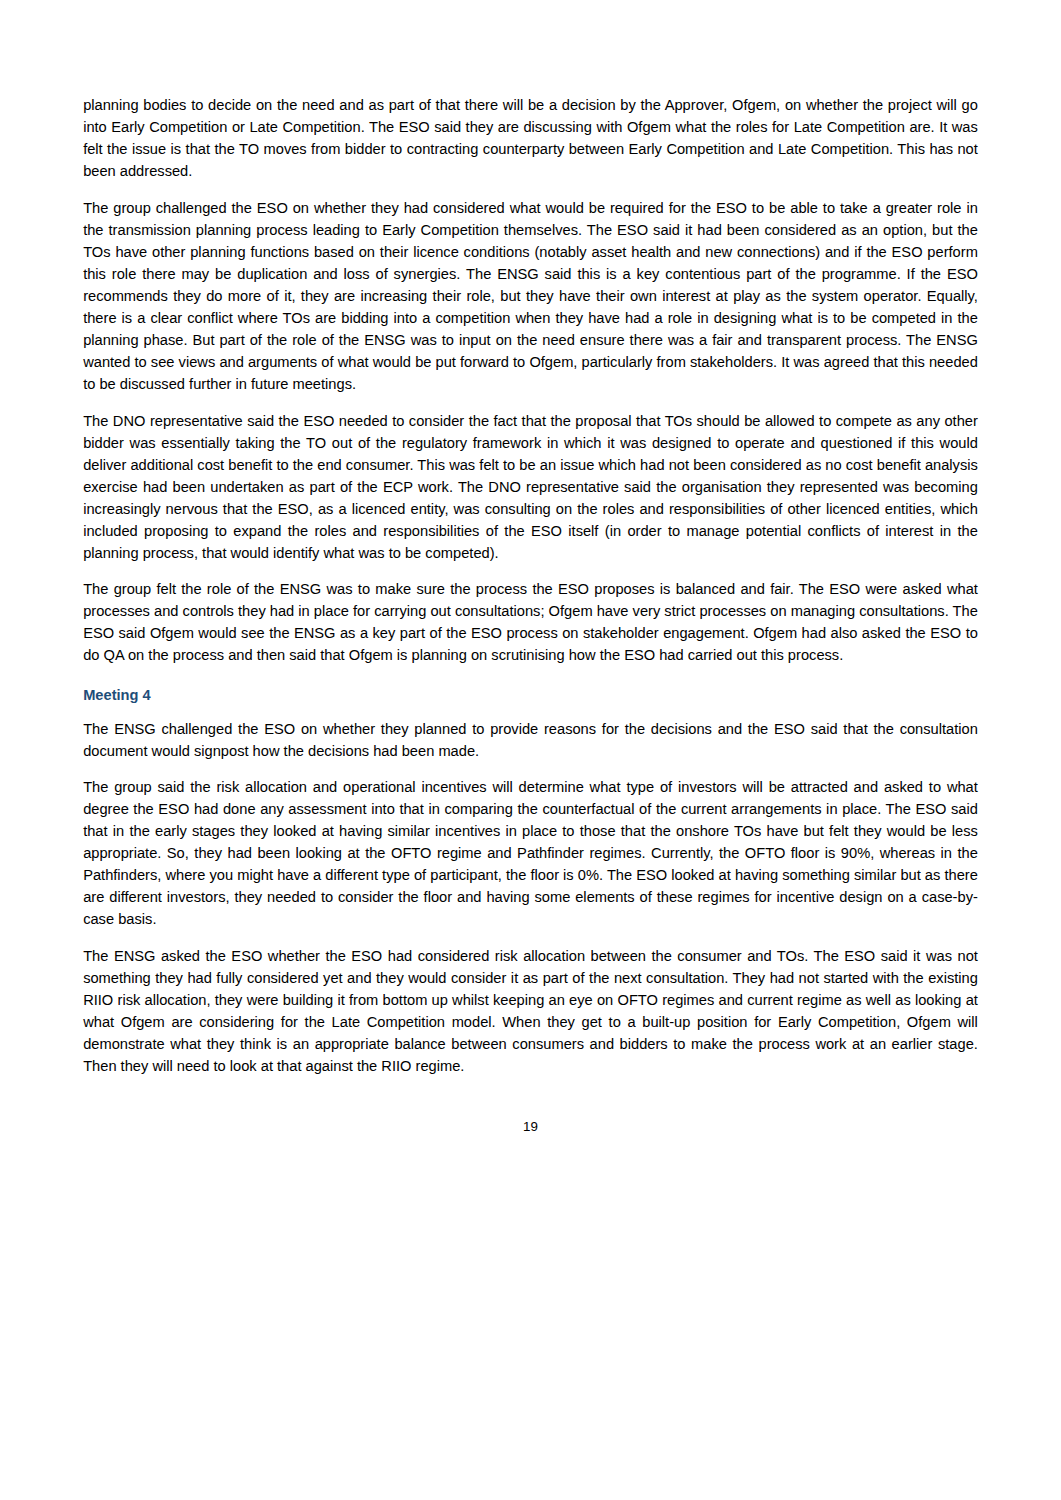planning bodies to decide on the need and as part of that there will be a decision by the Approver, Ofgem, on whether the project will go into Early Competition or Late Competition. The ESO said they are discussing with Ofgem what the roles for Late Competition are. It was felt the issue is that the TO moves from bidder to contracting counterparty between Early Competition and Late Competition. This has not been addressed.
The group challenged the ESO on whether they had considered what would be required for the ESO to be able to take a greater role in the transmission planning process leading to Early Competition themselves. The ESO said it had been considered as an option, but the TOs have other planning functions based on their licence conditions (notably asset health and new connections) and if the ESO perform this role there may be duplication and loss of synergies. The ENSG said this is a key contentious part of the programme. If the ESO recommends they do more of it, they are increasing their role, but they have their own interest at play as the system operator. Equally, there is a clear conflict where TOs are bidding into a competition when they have had a role in designing what is to be competed in the planning phase. But part of the role of the ENSG was to input on the need ensure there was a fair and transparent process. The ENSG wanted to see views and arguments of what would be put forward to Ofgem, particularly from stakeholders. It was agreed that this needed to be discussed further in future meetings.
The DNO representative said the ESO needed to consider the fact that the proposal that TOs should be allowed to compete as any other bidder was essentially taking the TO out of the regulatory framework in which it was designed to operate and questioned if this would deliver additional cost benefit to the end consumer. This was felt to be an issue which had not been considered as no cost benefit analysis exercise had been undertaken as part of the ECP work. The DNO representative said the organisation they represented was becoming increasingly nervous that the ESO, as a licenced entity, was consulting on the roles and responsibilities of other licenced entities, which included proposing to expand the roles and responsibilities of the ESO itself (in order to manage potential conflicts of interest in the planning process, that would identify what was to be competed).
The group felt the role of the ENSG was to make sure the process the ESO proposes is balanced and fair. The ESO were asked what processes and controls they had in place for carrying out consultations; Ofgem have very strict processes on managing consultations. The ESO said Ofgem would see the ENSG as a key part of the ESO process on stakeholder engagement. Ofgem had also asked the ESO to do QA on the process and then said that Ofgem is planning on scrutinising how the ESO had carried out this process.
Meeting 4
The ENSG challenged the ESO on whether they planned to provide reasons for the decisions and the ESO said that the consultation document would signpost how the decisions had been made.
The group said the risk allocation and operational incentives will determine what type of investors will be attracted and asked to what degree the ESO had done any assessment into that in comparing the counterfactual of the current arrangements in place. The ESO said that in the early stages they looked at having similar incentives in place to those that the onshore TOs have but felt they would be less appropriate. So, they had been looking at the OFTO regime and Pathfinder regimes. Currently, the OFTO floor is 90%, whereas in the Pathfinders, where you might have a different type of participant, the floor is 0%. The ESO looked at having something similar but as there are different investors, they needed to consider the floor and having some elements of these regimes for incentive design on a case-by-case basis.
The ENSG asked the ESO whether the ESO had considered risk allocation between the consumer and TOs. The ESO said it was not something they had fully considered yet and they would consider it as part of the next consultation. They had not started with the existing RIIO risk allocation, they were building it from bottom up whilst keeping an eye on OFTO regimes and current regime as well as looking at what Ofgem are considering for the Late Competition model. When they get to a built-up position for Early Competition, Ofgem will demonstrate what they think is an appropriate balance between consumers and bidders to make the process work at an earlier stage. Then they will need to look at that against the RIIO regime.
19